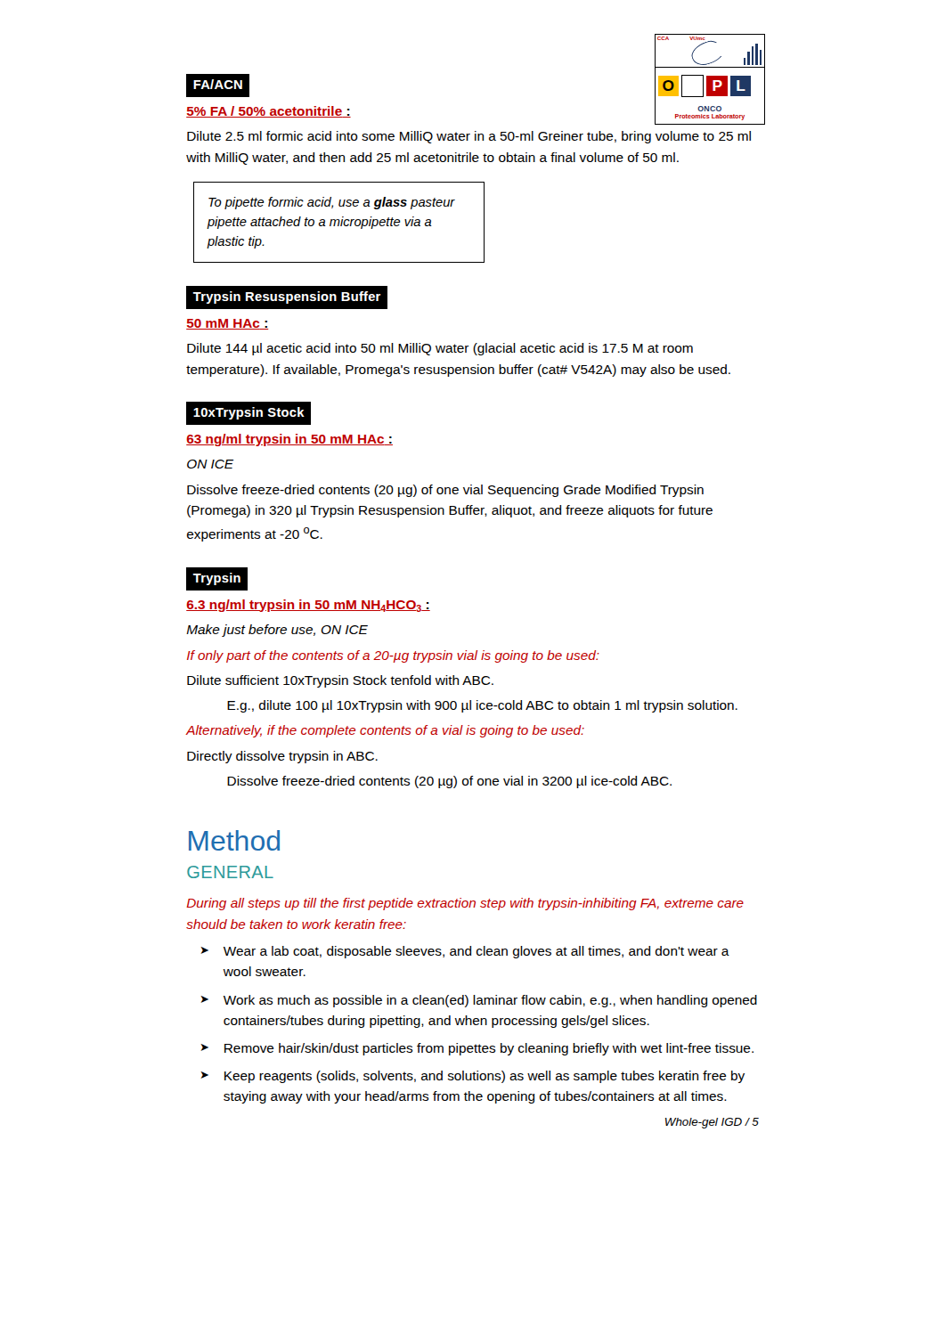CCA
VUmc
O
P
L
ONCO
Proteomics Laboratory
FA/ACN
5% FA / 50% acetonitrile :
Dilute 2.5 ml formic acid into some MilliQ water in a 50-ml Greiner tube, bring volume to 25 ml with MilliQ water, and then add 25 ml acetonitrile to obtain a final volume of 50 ml.
To pipette formic acid, use a glass pasteur pipette attached to a micropipette via a plastic tip.
Trypsin Resuspension Buffer
50 mM HAc :
Dilute 144 µl acetic acid into 50 ml MilliQ water (glacial acetic acid is 17.5 M at room temperature). If available, Promega's resuspension buffer (cat# V542A) may also be used.
10xTrypsin Stock
63 ng/ml trypsin in 50 mM HAc :
ON ICE
Dissolve freeze-dried contents (20 µg) of one vial Sequencing Grade Modified Trypsin (Promega) in 320 µl Trypsin Resuspension Buffer, aliquot, and freeze aliquots for future experiments at -20 oC.
Trypsin
6.3 ng/ml trypsin in 50 mM NH4HCO3 :
Make just before use, ON ICE
If only part of the contents of a 20-µg trypsin vial is going to be used:
Dilute sufficient 10xTrypsin Stock tenfold with ABC.
E.g., dilute 100 µl 10xTrypsin with 900 µl ice-cold ABC to obtain 1 ml trypsin solution.
Alternatively, if the complete contents of a vial is going to be used:
Directly dissolve trypsin in ABC.
Dissolve freeze-dried contents (20 µg) of one vial in 3200 µl ice-cold ABC.
Method
GENERAL
During all steps up till the first peptide extraction step with trypsin-inhibiting FA, extreme care should be taken to work keratin free:
Wear a lab coat, disposable sleeves, and clean gloves at all times, and don't wear a wool sweater.
Work as much as possible in a clean(ed) laminar flow cabin, e.g., when handling opened containers/tubes during pipetting, and when processing gels/gel slices.
Remove hair/skin/dust particles from pipettes by cleaning briefly with wet lint-free tissue.
Keep reagents (solids, solvents, and solutions) as well as sample tubes keratin free by staying away with your head/arms from the opening of tubes/containers at all times.
Whole-gel IGD / 5